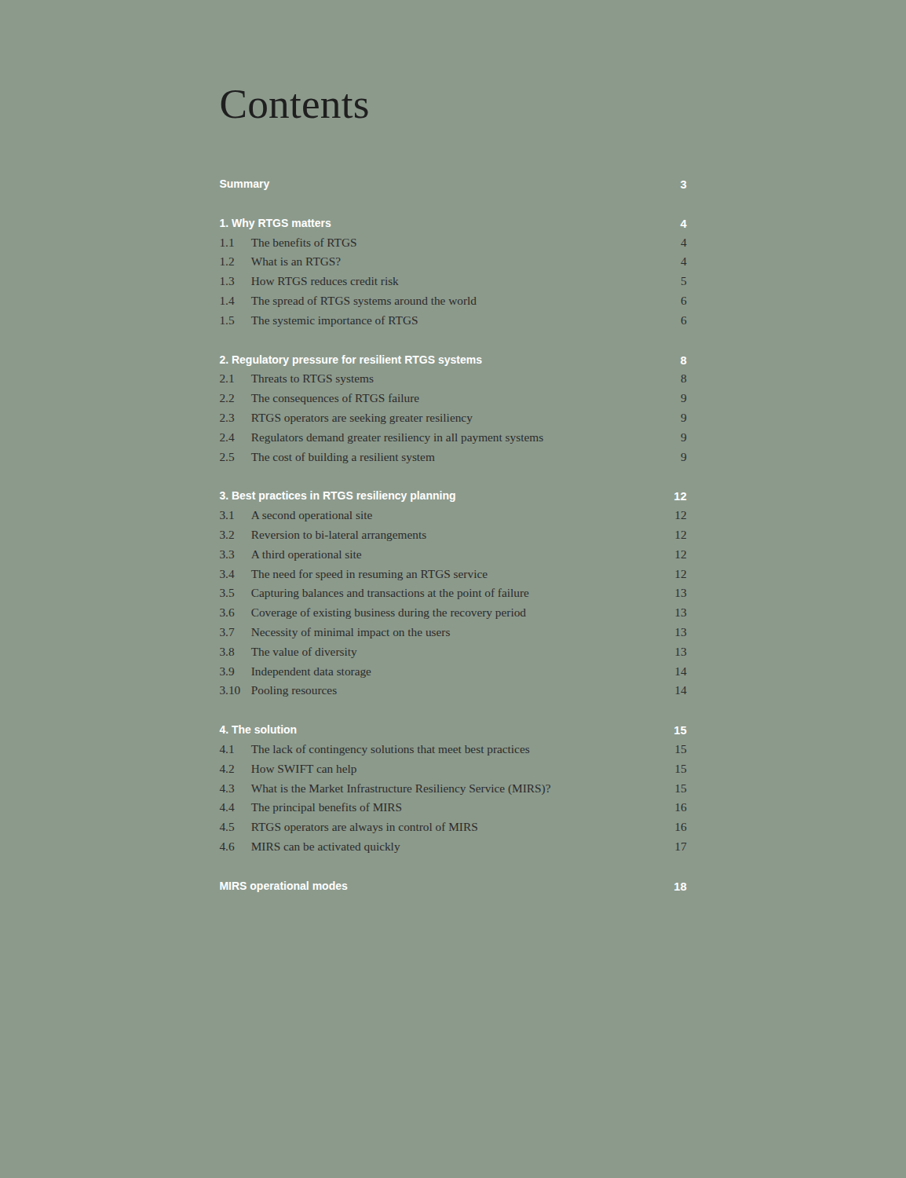Contents
| Summary | 3 |
| 1. Why RTGS matters | 4 |
| 1.1 | The benefits of RTGS | 4 |
| 1.2 | What is an RTGS? | 4 |
| 1.3 | How RTGS reduces credit risk | 5 |
| 1.4 | The spread of RTGS systems around the world | 6 |
| 1.5 | The systemic importance of RTGS | 6 |
| 2. Regulatory pressure for resilient RTGS systems | 8 |
| 2.1 | Threats to RTGS systems | 8 |
| 2.2 | The consequences of RTGS failure | 9 |
| 2.3 | RTGS operators are seeking greater resiliency | 9 |
| 2.4 | Regulators demand greater resiliency in all payment systems | 9 |
| 2.5 | The cost of building a resilient system | 9 |
| 3. Best practices in RTGS resiliency planning | 12 |
| 3.1 | A second operational site | 12 |
| 3.2 | Reversion to bi-lateral arrangements | 12 |
| 3.3 | A third operational site | 12 |
| 3.4 | The need for speed in resuming an RTGS service | 12 |
| 3.5 | Capturing balances and transactions at the point of failure | 13 |
| 3.6 | Coverage of existing business during the recovery period | 13 |
| 3.7 | Necessity of minimal impact on the users | 13 |
| 3.8 | The value of diversity | 13 |
| 3.9 | Independent data storage | 14 |
| 3.10 | Pooling resources | 14 |
| 4. The solution | 15 |
| 4.1 | The lack of contingency solutions that meet best practices | 15 |
| 4.2 | How SWIFT can help | 15 |
| 4.3 | What is the Market Infrastructure Resiliency Service (MIRS)? | 15 |
| 4.4 | The principal benefits of MIRS | 16 |
| 4.5 | RTGS operators are always in control of MIRS | 16 |
| 4.6 | MIRS can be activated quickly | 17 |
| MIRS operational modes | 18 |